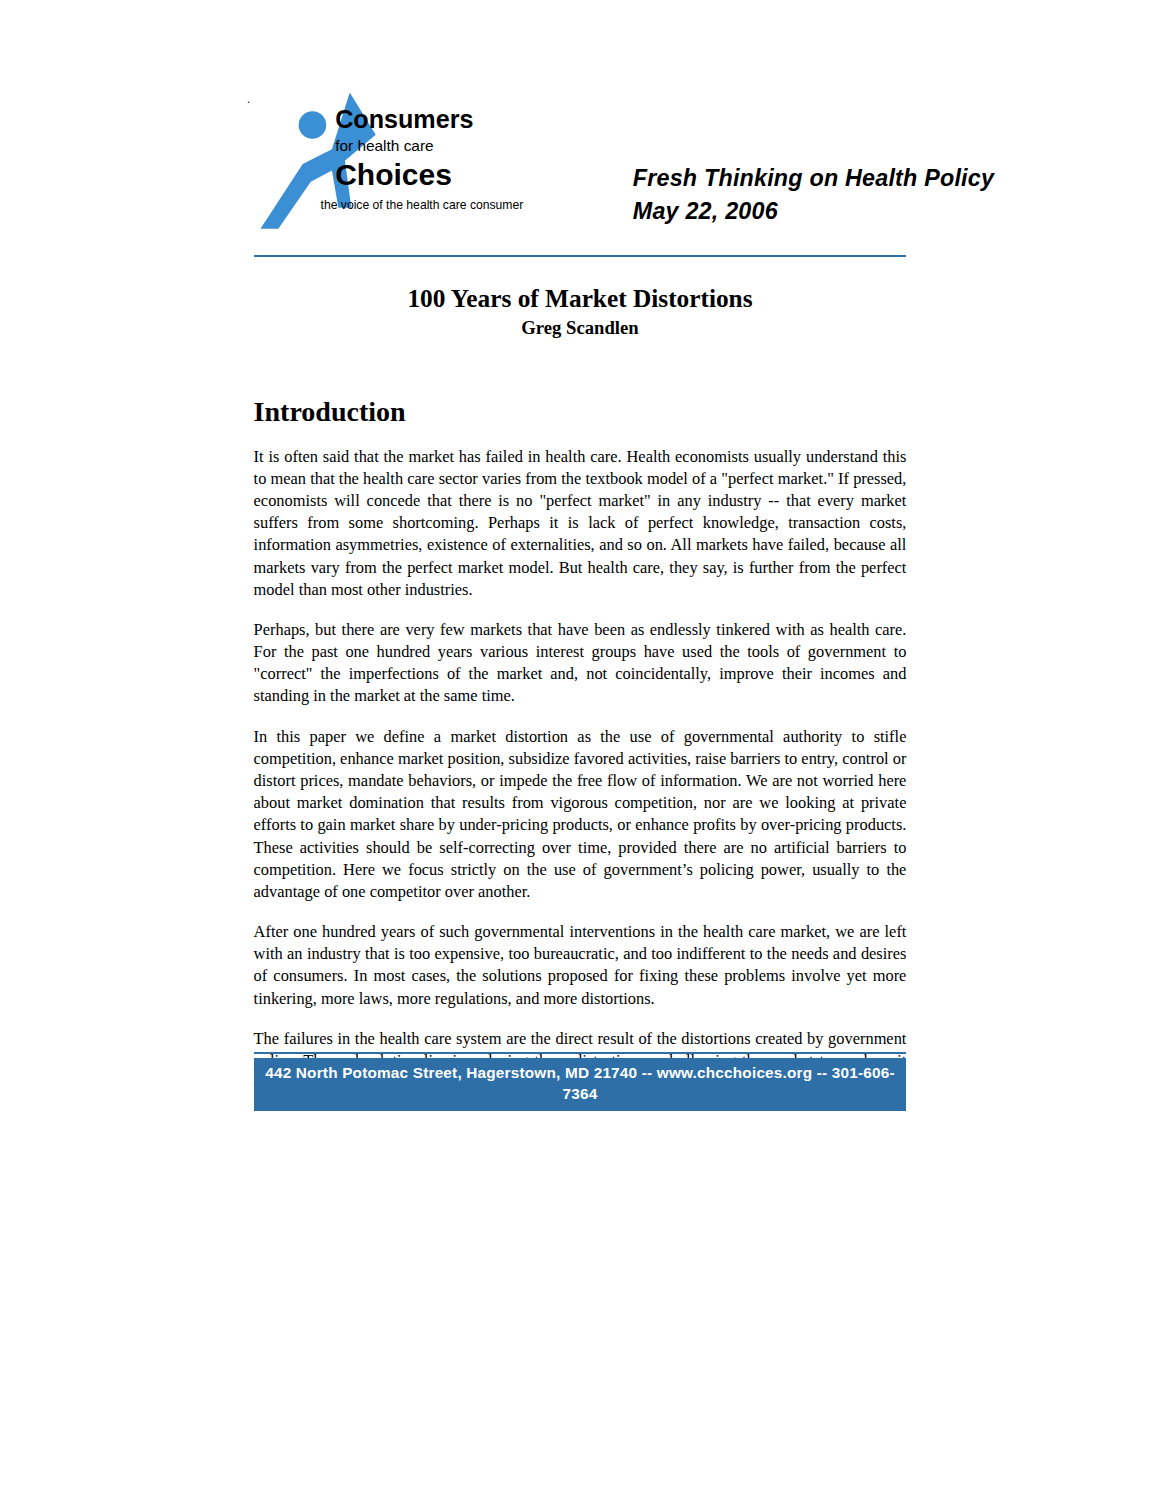.
Consumers for health care Choices the voice of the health care consumer
Fresh Thinking on Health Policy
May 22, 2006
100 Years of Market Distortions
Greg Scandlen
Introduction
It is often said that the market has failed in health care. Health economists usually understand this to mean that the health care sector varies from the textbook model of a "perfect market." If pressed, economists will concede that there is no "perfect market" in any industry -- that every market suffers from some shortcoming. Perhaps it is lack of perfect knowledge, transaction costs, information asymmetries, existence of externalities, and so on. All markets have failed, because all markets vary from the perfect market model. But health care, they say, is further from the perfect model than most other industries.
Perhaps, but there are very few markets that have been as endlessly tinkered with as health care. For the past one hundred years various interest groups have used the tools of government to "correct" the imperfections of the market and, not coincidentally, improve their incomes and standing in the market at the same time.
In this paper we define a market distortion as the use of governmental authority to stifle competition, enhance market position, subsidize favored activities, raise barriers to entry, control or distort prices, mandate behaviors, or impede the free flow of information. We are not worried here about market domination that results from vigorous competition, nor are we looking at private efforts to gain market share by under-pricing products, or enhance profits by over-pricing products. These activities should be self-correcting over time, provided there are no artificial barriers to competition. Here we focus strictly on the use of government’s policing power, usually to the advantage of one competitor over another.
After one hundred years of such governmental interventions in the health care market, we are left with an industry that is too expensive, too bureaucratic, and too indifferent to the needs and desires of consumers. In most cases, the solutions proposed for fixing these problems involve yet more tinkering, more laws, more regulations, and more distortions.
The failures in the health care system are the direct result of the distortions created by government policy. The real solution lies in reducing these distortions and allowing the market to work as it does in every other area of our economic lives.
442 North Potomac Street, Hagerstown, MD 21740 -- www.chcchoices.org -- 301-606-7364